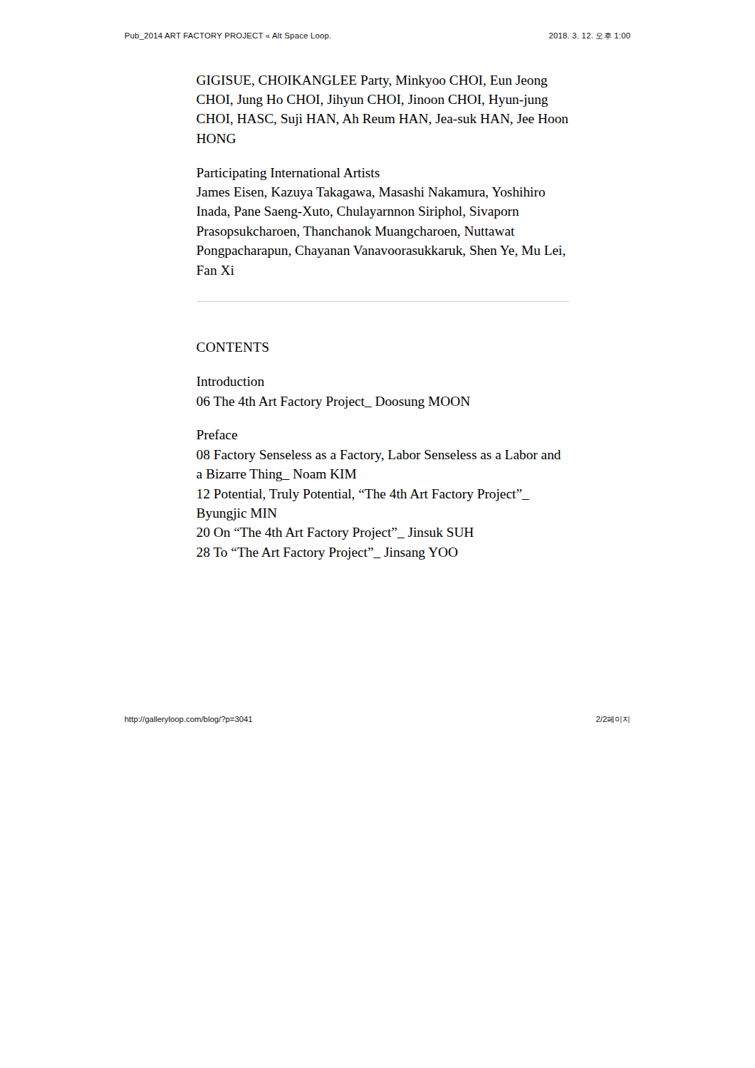Pub_2014 ART FACTORY PROJECT « Alt Space Loop. 2018. 3. 12. 오후 1:00
GIGISUE, CHOIKANGLEE Party, Minkyoo CHOI, Eun Jeong CHOI, Jung Ho CHOI, Jihyun CHOI, Jinoon CHOI, Hyun-jung CHOI, HASC, Suji HAN, Ah Reum HAN, Jea-suk HAN, Jee Hoon HONG
Participating International Artists
James Eisen, Kazuya Takagawa, Masashi Nakamura, Yoshihiro Inada, Pane Saeng-Xuto, Chulayarnnon Siriphol, Sivaporn Prasopsukcharoen, Thanchanok Muangcharoen, Nuttawat Pongpacharapun, Chayanan Vanavoorasukkaruk, Shen Ye, Mu Lei, Fan Xi
CONTENTS
Introduction
06 The 4th Art Factory Project_ Doosung MOON
Preface
08 Factory Senseless as a Factory, Labor Senseless as a Labor and a Bizarre Thing_ Noam KIM
12 Potential, Truly Potential, “The 4th Art Factory Project”_ Byungjic MIN
20 On “The 4th Art Factory Project”_ Jinsuk SUH
28 To “The Art Factory Project”_ Jinsang YOO
http://galleryloop.com/blog/?p=3041 2/2페이지